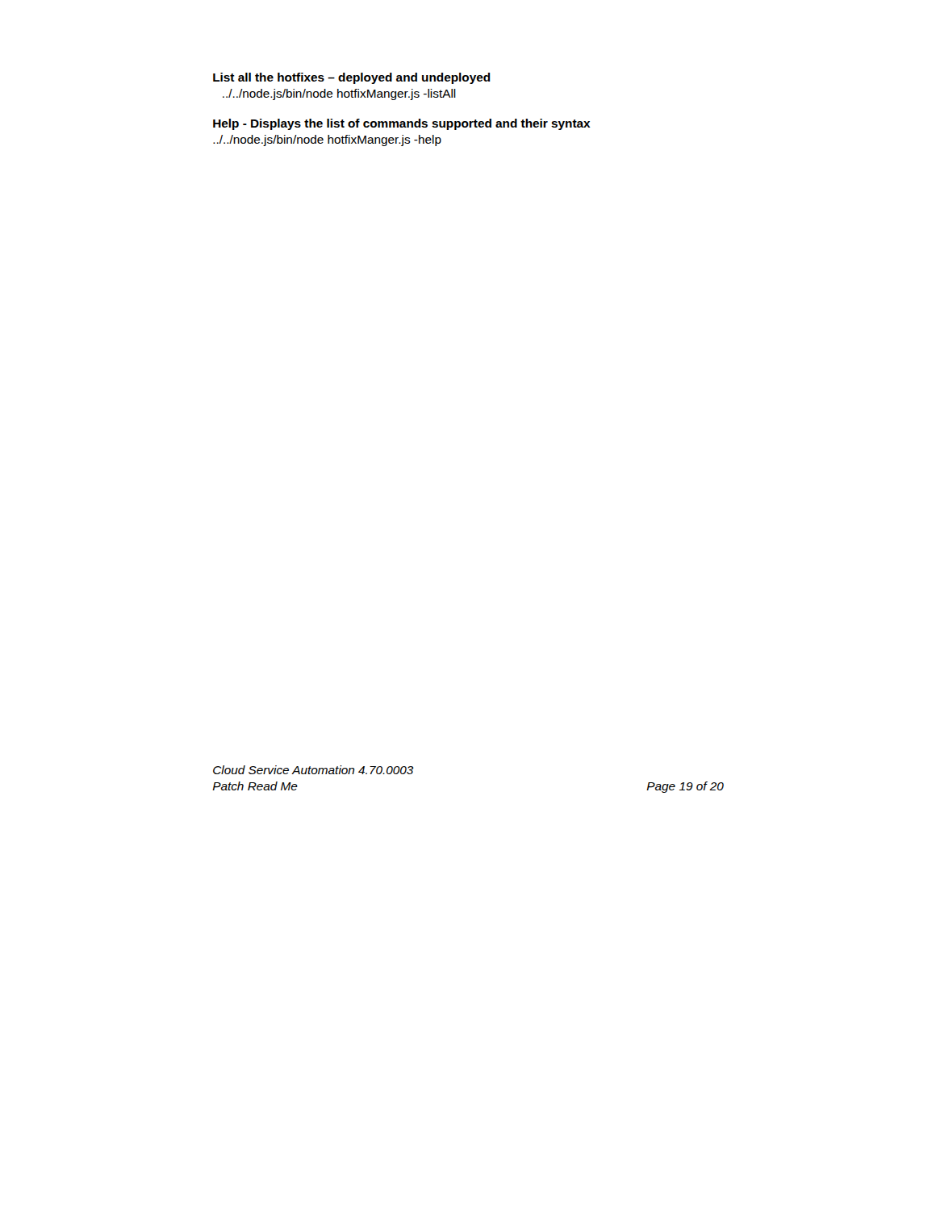List all the hotfixes – deployed and undeployed
../../node.js/bin/node hotfixManger.js -listAll
Help - Displays the list of commands supported and their syntax
../../node.js/bin/node hotfixManger.js -help
Cloud Service Automation 4.70.0003
Patch Read Me
Page 19 of 20